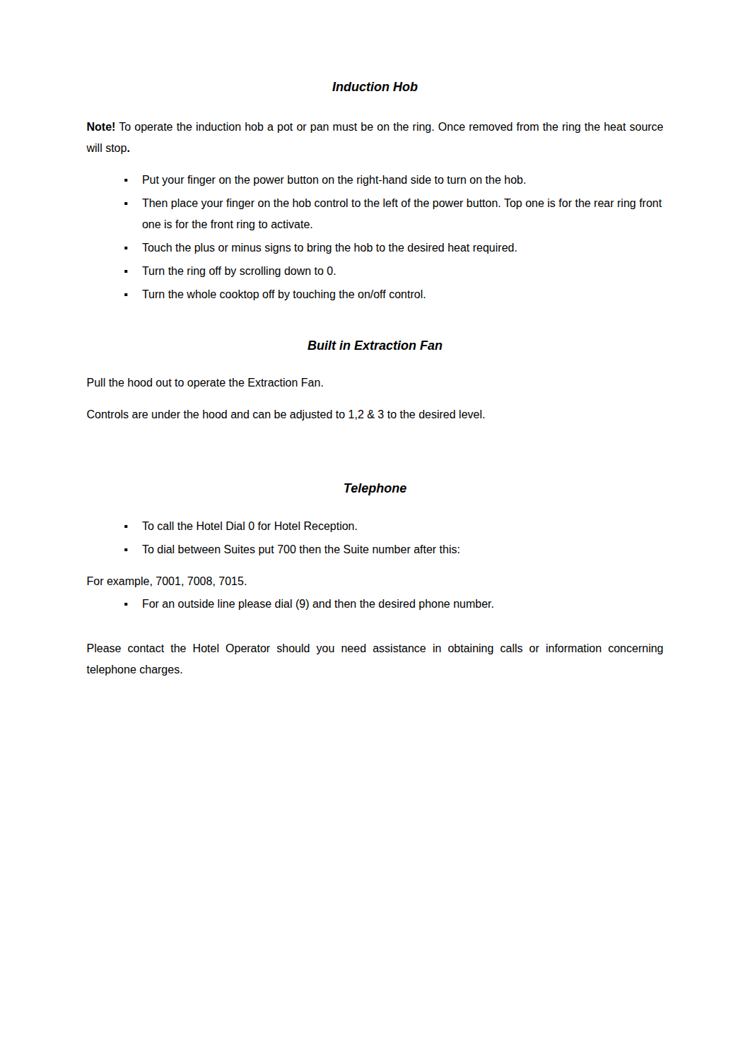Induction Hob
Note! To operate the induction hob a pot or pan must be on the ring. Once removed from the ring the heat source will stop.
Put your finger on the power button on the right-hand side to turn on the hob.
Then place your finger on the hob control to the left of the power button. Top one is for the rear ring front one is for the front ring to activate.
Touch the plus or minus signs to bring the hob to the desired heat required.
Turn the ring off by scrolling down to 0.
Turn the whole cooktop off by touching the on/off control.
Built in Extraction Fan
Pull the hood out to operate the Extraction Fan.
Controls are under the hood and can be adjusted to 1,2 & 3 to the desired level.
Telephone
To call the Hotel Dial 0 for Hotel Reception.
To dial between Suites put 700 then the Suite number after this:
For example, 7001, 7008, 7015.
For an outside line please dial (9) and then the desired phone number.
Please contact the Hotel Operator should you need assistance in obtaining calls or information concerning telephone charges.